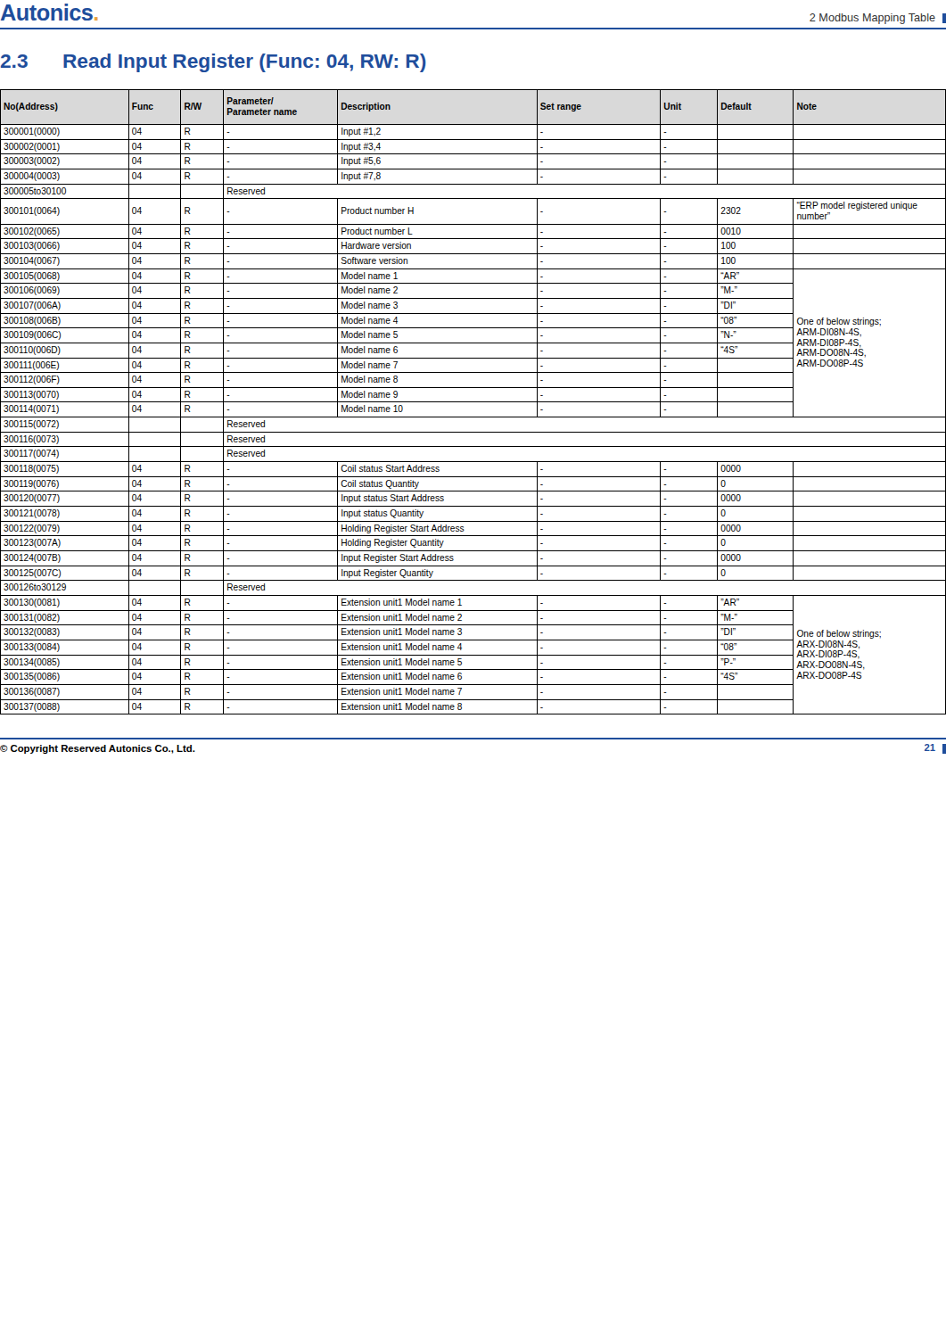Autonics.
2 Modbus Mapping Table
2.3 Read Input Register (Func: 04, RW: R)
| No(Address) | Func | R/W | Parameter/ Parameter name | Description | Set range | Unit | Default | Note |
| --- | --- | --- | --- | --- | --- | --- | --- | --- |
| 300001(0000) | 04 | R | - | Input #1,2 | - | - | | |
| 300002(0001) | 04 | R | - | Input #3,4 | - | - | | |
| 300003(0002) | 04 | R | - | Input #5,6 | - | - | | |
| 300004(0003) | 04 | R | - | Input #7,8 | - | - | | |
| 300005to30100 | | | Reserved |
| 300101(0064) | 04 | R | - | Product number H | - | - | 2302 | “ERP model registered unique number” |
| 300102(0065) | 04 | R | - | Product number L | - | - | 0010 | |
| 300103(0066) | 04 | R | - | Hardware version | - | - | 100 | |
| 300104(0067) | 04 | R | - | Software version | - | - | 100 | |
| 300105(0068) | 04 | R | - | Model name 1 | - | - | “AR” | One of below strings; ARM-DI08N-4S, ARM-DI08P-4S, ARM-DO08N-4S, ARM-DO08P-4S |
| 300106(0069) | 04 | R | - | Model name 2 | - | - | ”M-” |
| 300107(006A) | 04 | R | - | Model name 3 | - | - | ”DI” |
| 300108(006B) | 04 | R | - | Model name 4 | - | - | “08” |
| 300109(006C) | 04 | R | - | Model name 5 | - | - | ”N-” |
| 300110(006D) | 04 | R | - | Model name 6 | - | - | “4S” |
| 300111(006E) | 04 | R | - | Model name 7 | - | - | |
| 300112(006F) | 04 | R | - | Model name 8 | - | - | |
| 300113(0070) | 04 | R | - | Model name 9 | - | - | |
| 300114(0071) | 04 | R | - | Model name 10 | - | - | |
| 300115(0072) | | | Reserved |
| 300116(0073) | | | Reserved |
| 300117(0074) | | | Reserved |
| 300118(0075) | 04 | R | - | Coil status Start Address | - | - | 0000 | |
| 300119(0076) | 04 | R | - | Coil status Quantity | - | - | 0 | |
| 300120(0077) | 04 | R | - | Input status Start Address | - | - | 0000 | |
| 300121(0078) | 04 | R | - | Input status Quantity | - | - | 0 | |
| 300122(0079) | 04 | R | - | Holding Register Start Address | - | - | 0000 | |
| 300123(007A) | 04 | R | - | Holding Register Quantity | - | - | 0 | |
| 300124(007B) | 04 | R | - | Input Register Start Address | - | - | 0000 | |
| 300125(007C) | 04 | R | - | Input Register Quantity | - | - | 0 | |
| 300126to30129 | | | Reserved |
| 300130(0081) | 04 | R | - | Extension unit1 Model name 1 | - | - | ”AR” | One of below strings; ARX-DI08N-4S, ARX-DI08P-4S, ARX-DO08N-4S, ARX-DO08P-4S |
| 300131(0082) | 04 | R | - | Extension unit1 Model name 2 | - | - | ”M-” |
| 300132(0083) | 04 | R | - | Extension unit1 Model name 3 | - | - | ”DI” |
| 300133(0084) | 04 | R | - | Extension unit1 Model name 4 | - | - | “08” |
| 300134(0085) | 04 | R | - | Extension unit1 Model name 5 | - | - | ”P-” |
| 300135(0086) | 04 | R | - | Extension unit1 Model name 6 | - | - | “4S” |
| 300136(0087) | 04 | R | - | Extension unit1 Model name 7 | - | - | |
| 300137(0088) | 04 | R | - | Extension unit1 Model name 8 | - | - | |
© Copyright Reserved Autonics Co., Ltd.
21